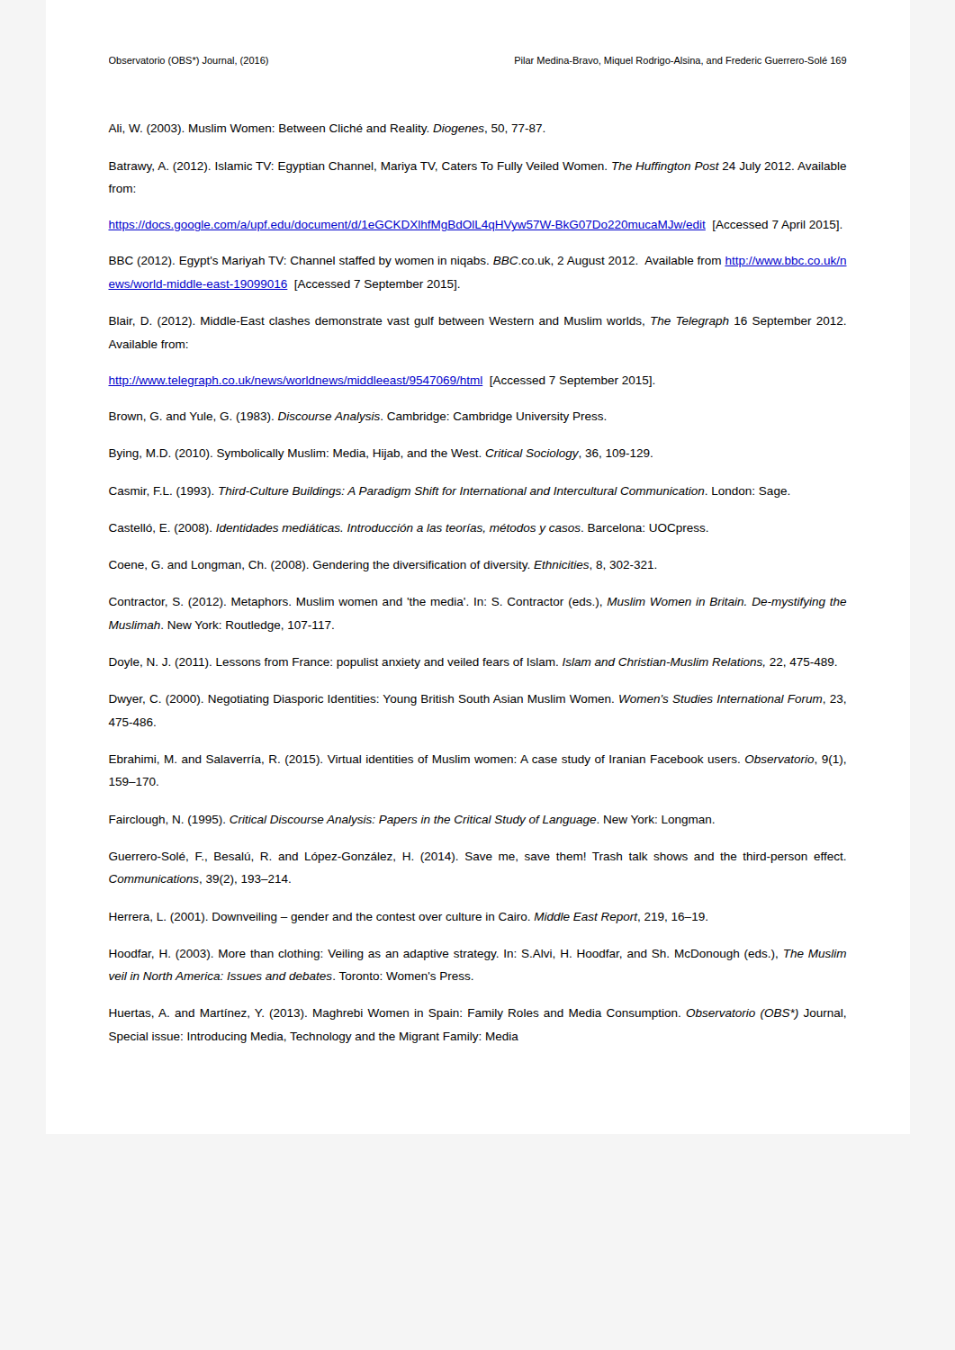Observatorio (OBS*) Journal, (2016) Pilar Medina-Bravo, Miquel Rodrigo-Alsina, and Frederic Guerrero-Solé 169
Ali, W. (2003). Muslim Women: Between Cliché and Reality. Diogenes, 50, 77-87.
Batrawy, A. (2012). Islamic TV: Egyptian Channel, Mariya TV, Caters To Fully Veiled Women. The Huffington Post 24 July 2012. Available from:
https://docs.google.com/a/upf.edu/document/d/1eGCKDXlhfMgBdOlL4qHVyw57W-BkG07Do220mucaMJw/edit [Accessed 7 April 2015].
BBC (2012). Egypt's Mariyah TV: Channel staffed by women in niqabs. BBC.co.uk, 2 August 2012. Available from http://www.bbc.co.uk/news/world-middle-east-19099016 [Accessed 7 September 2015].
Blair, D. (2012). Middle-East clashes demonstrate vast gulf between Western and Muslim worlds, The Telegraph 16 September 2012. Available from:
http://www.telegraph.co.uk/news/worldnews/middleeast/9547069/html [Accessed 7 September 2015].
Brown, G. and Yule, G. (1983). Discourse Analysis. Cambridge: Cambridge University Press.
Bying, M.D. (2010). Symbolically Muslim: Media, Hijab, and the West. Critical Sociology, 36, 109-129.
Casmir, F.L. (1993). Third-Culture Buildings: A Paradigm Shift for International and Intercultural Communication. London: Sage.
Castelló, E. (2008). Identidades mediáticas. Introducción a las teorías, métodos y casos. Barcelona: UOCpress.
Coene, G. and Longman, Ch. (2008). Gendering the diversification of diversity. Ethnicities, 8, 302-321.
Contractor, S. (2012). Metaphors. Muslim women and 'the media'. In: S. Contractor (eds.), Muslim Women in Britain. De-mystifying the Muslimah. New York: Routledge, 107-117.
Doyle, N. J. (2011). Lessons from France: populist anxiety and veiled fears of Islam. Islam and Christian-Muslim Relations, 22, 475-489.
Dwyer, C. (2000). Negotiating Diasporic Identities: Young British South Asian Muslim Women. Women's Studies International Forum, 23, 475-486.
Ebrahimi, M. and Salaverría, R. (2015). Virtual identities of Muslim women: A case study of Iranian Facebook users. Observatorio, 9(1), 159–170.
Fairclough, N. (1995). Critical Discourse Analysis: Papers in the Critical Study of Language. New York: Longman.
Guerrero-Solé, F., Besalú, R. and López-González, H. (2014). Save me, save them! Trash talk shows and the third-person effect. Communications, 39(2), 193–214.
Herrera, L. (2001). Downveiling – gender and the contest over culture in Cairo. Middle East Report, 219, 16–19.
Hoodfar, H. (2003). More than clothing: Veiling as an adaptive strategy. In: S.Alvi, H. Hoodfar, and Sh. McDonough (eds.), The Muslim veil in North America: Issues and debates. Toronto: Women's Press.
Huertas, A. and Martínez, Y. (2013). Maghrebi Women in Spain: Family Roles and Media Consumption. Observatorio (OBS*) Journal, Special issue: Introducing Media, Technology and the Migrant Family: Media